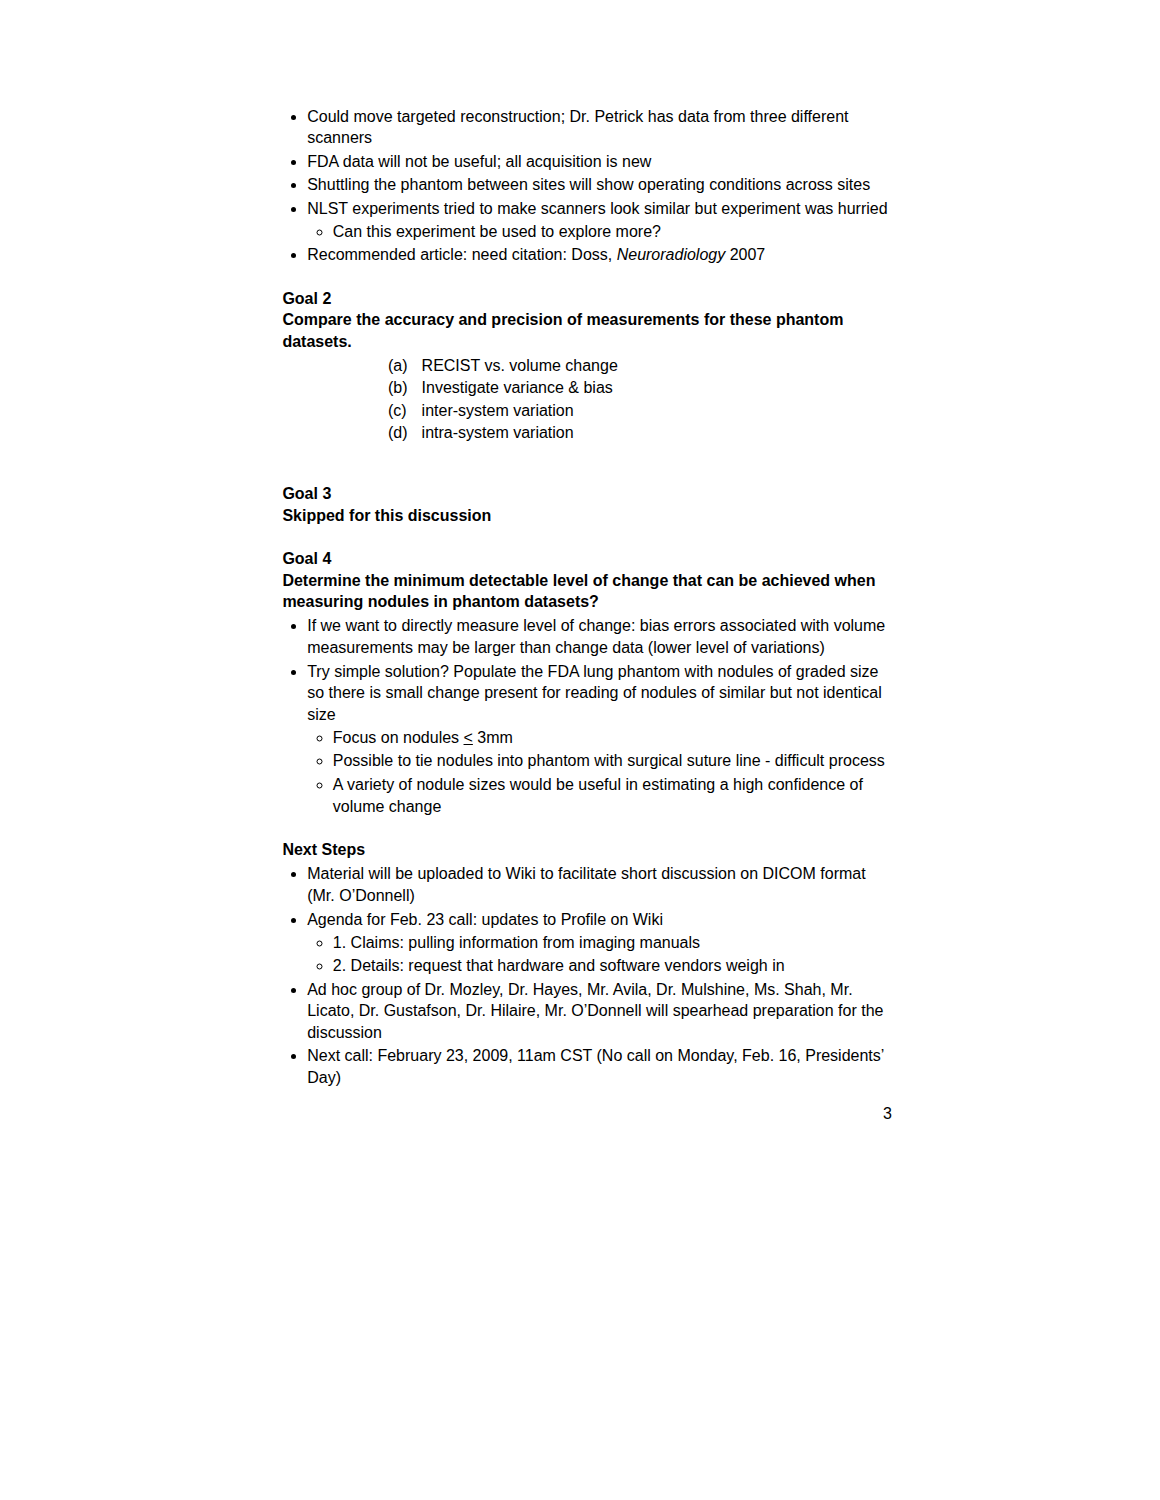Could move targeted reconstruction; Dr. Petrick has data from three different scanners
FDA data will not be useful; all acquisition is new
Shuttling the phantom between sites will show operating conditions across sites
NLST experiments tried to make scanners look similar but experiment was hurried
Can this experiment be used to explore more?
Recommended article: need citation: Doss, Neuroradiology 2007
Goal 2
Compare the accuracy and precision of measurements for these phantom datasets.
(a) RECIST vs. volume change
(b) Investigate variance & bias
(c) inter-system variation
(d) intra-system variation
Goal 3
Skipped for this discussion
Goal 4
Determine the minimum detectable level of change that can be achieved when measuring nodules in phantom datasets?
If we want to directly measure level of change: bias errors associated with volume measurements may be larger than change data (lower level of variations)
Try simple solution? Populate the FDA lung phantom with nodules of graded size so there is small change present for reading of nodules of similar but not identical size
Focus on nodules < 3mm
Possible to tie nodules into phantom with surgical suture line - difficult process
A variety of nodule sizes would be useful in estimating a high confidence of volume change
Next Steps
Material will be uploaded to Wiki to facilitate short discussion on DICOM format (Mr. O’Donnell)
Agenda for Feb. 23 call: updates to Profile on Wiki
1. Claims: pulling information from imaging manuals
2. Details: request that hardware and software vendors weigh in
Ad hoc group of Dr. Mozley, Dr. Hayes, Mr. Avila, Dr. Mulshine, Ms. Shah, Mr. Licato, Dr. Gustafson, Dr. Hilaire, Mr. O’Donnell will spearhead preparation for the discussion
Next call: February 23, 2009, 11am CST (No call on Monday, Feb. 16, Presidents’ Day)
3